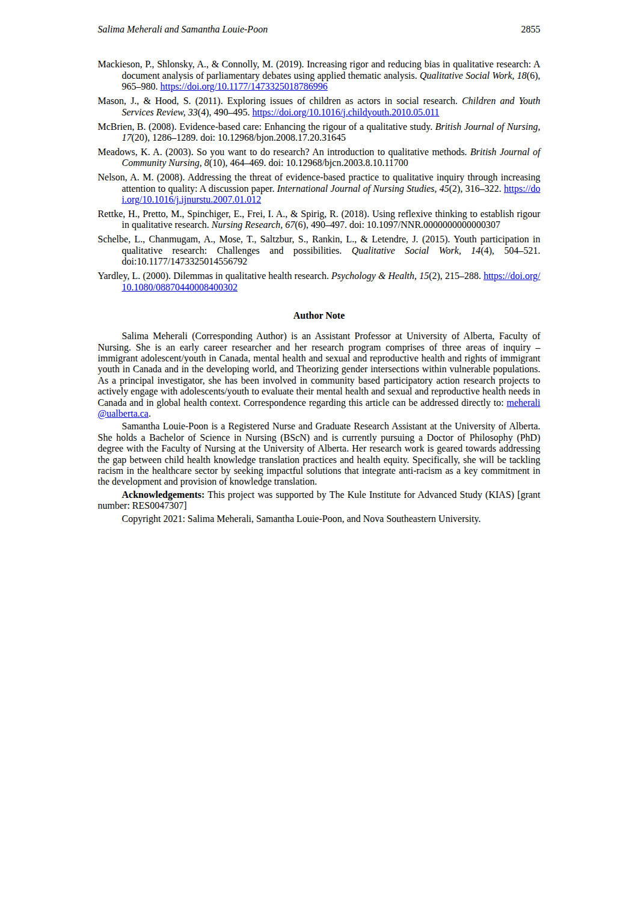Salima Meherali and Samantha Louie-Poon 2855
Mackieson, P., Shlonsky, A., & Connolly, M. (2019). Increasing rigor and reducing bias in qualitative research: A document analysis of parliamentary debates using applied thematic analysis. Qualitative Social Work, 18(6), 965–980. https://doi.org/10.1177/1473325018786996
Mason, J., & Hood, S. (2011). Exploring issues of children as actors in social research. Children and Youth Services Review, 33(4), 490–495. https://doi.org/10.1016/j.childyouth.2010.05.011
McBrien, B. (2008). Evidence-based care: Enhancing the rigour of a qualitative study. British Journal of Nursing, 17(20), 1286–1289. doi: 10.12968/bjon.2008.17.20.31645
Meadows, K. A. (2003). So you want to do research? An introduction to qualitative methods. British Journal of Community Nursing, 8(10), 464–469. doi: 10.12968/bjcn.2003.8.10.11700
Nelson, A. M. (2008). Addressing the threat of evidence-based practice to qualitative inquiry through increasing attention to quality: A discussion paper. International Journal of Nursing Studies, 45(2), 316–322. https://doi.org/10.1016/j.ijnurstu.2007.01.012
Rettke, H., Pretto, M., Spinchiger, E., Frei, I. A., & Spirig, R. (2018). Using reflexive thinking to establish rigour in qualitative research. Nursing Research, 67(6), 490–497. doi: 10.1097/NNR.0000000000000307
Schelbe, L., Chanmugam, A., Mose, T., Saltzbur, S., Rankin, L., & Letendre, J. (2015). Youth participation in qualitative research: Challenges and possibilities. Qualitative Social Work, 14(4), 504–521. doi:10.1177/1473325014556792
Yardley, L. (2000). Dilemmas in qualitative health research. Psychology & Health, 15(2), 215–288. https://doi.org/10.1080/08870440008400302
Author Note
Salima Meherali (Corresponding Author) is an Assistant Professor at University of Alberta, Faculty of Nursing. She is an early career researcher and her research program comprises of three areas of inquiry –immigrant adolescent/youth in Canada, mental health and sexual and reproductive health and rights of immigrant youth in Canada and in the developing world, and Theorizing gender intersections within vulnerable populations. As a principal investigator, she has been involved in community based participatory action research projects to actively engage with adolescents/youth to evaluate their mental health and sexual and reproductive health needs in Canada and in global health context. Correspondence regarding this article can be addressed directly to: meherali@ualberta.ca.
Samantha Louie-Poon is a Registered Nurse and Graduate Research Assistant at the University of Alberta. She holds a Bachelor of Science in Nursing (BScN) and is currently pursuing a Doctor of Philosophy (PhD) degree with the Faculty of Nursing at the University of Alberta. Her research work is geared towards addressing the gap between child health knowledge translation practices and health equity. Specifically, she will be tackling racism in the healthcare sector by seeking impactful solutions that integrate anti-racism as a key commitment in the development and provision of knowledge translation.
Acknowledgements: This project was supported by The Kule Institute for Advanced Study (KIAS) [grant number: RES0047307]
Copyright 2021: Salima Meherali, Samantha Louie-Poon, and Nova Southeastern University.